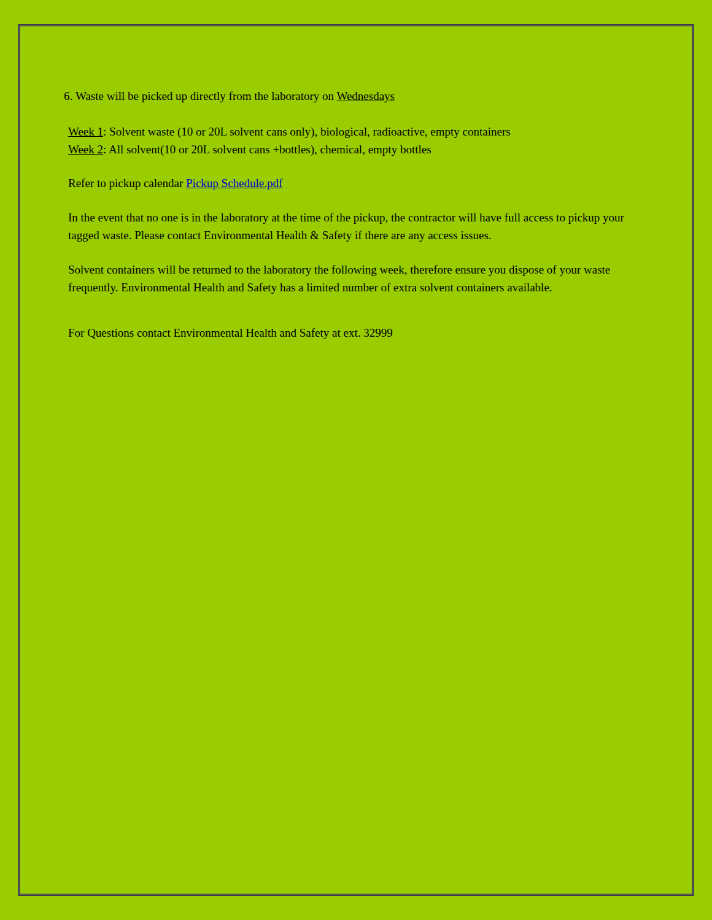Waste will be picked up directly from the laboratory on Wednesdays
Week 1: Solvent waste (10 or 20L solvent cans only), biological, radioactive, empty containers
Week 2: All solvent(10 or 20L solvent cans +bottles), chemical, empty bottles
Refer to pickup calendar Pickup Schedule.pdf
In the event that no one is in the laboratory at the time of the pickup, the contractor will have full access to pickup your tagged waste. Please contact Environmental Health & Safety if there are any access issues.
Solvent containers will be returned to the laboratory the following week, therefore ensure you dispose of your waste frequently. Environmental Health and Safety has a limited number of extra solvent containers available.
For Questions contact Environmental Health and Safety at ext. 32999